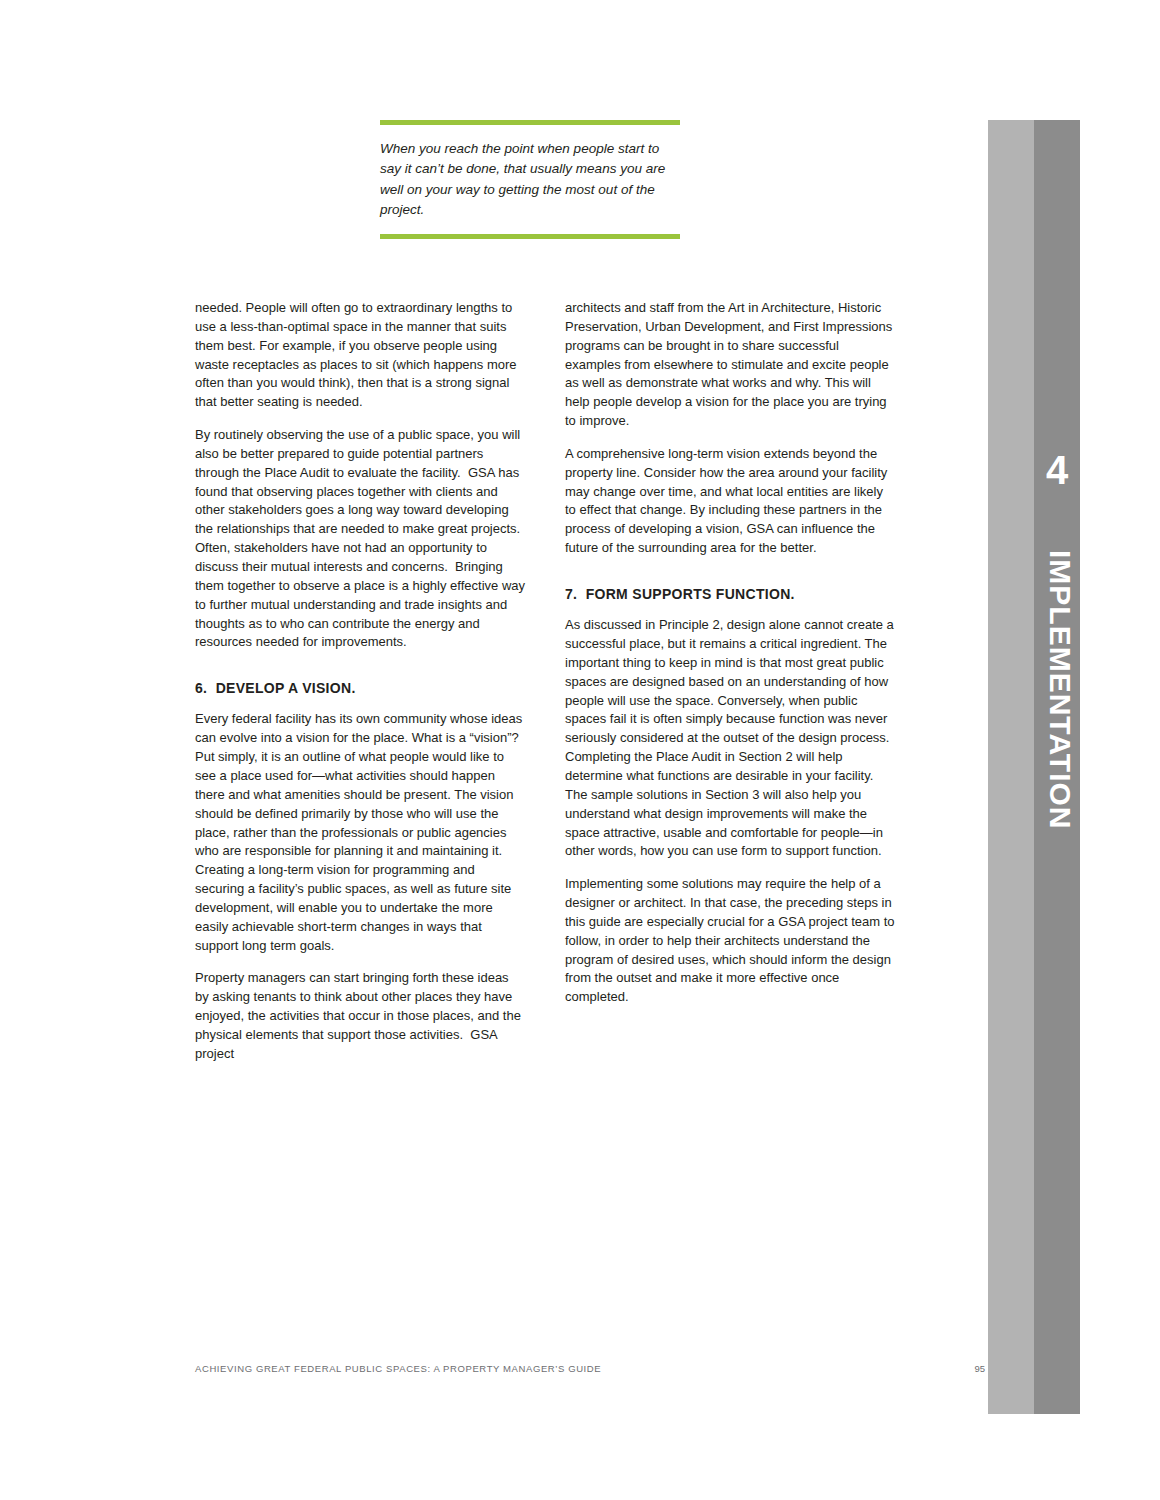4
IMPLEMENTATION
When you reach the point when people start to say it can’t be done, that usually means you are well on your way to getting the most out of the project.
needed. People will often go to extraordinary lengths to use a less-than-optimal space in the manner that suits them best. For example, if you observe people using waste receptacles as places to sit (which happens more often than you would think), then that is a strong signal that better seating is needed.
By routinely observing the use of a public space, you will also be better prepared to guide potential partners through the Place Audit to evaluate the facility. GSA has found that observing places together with clients and other stakeholders goes a long way toward developing the relationships that are needed to make great projects. Often, stakeholders have not had an opportunity to discuss their mutual interests and concerns. Bringing them together to observe a place is a highly effective way to further mutual understanding and trade insights and thoughts as to who can contribute the energy and resources needed for improvements.
6. Develop a vision.
Every federal facility has its own community whose ideas can evolve into a vision for the place. What is a “vision”? Put simply, it is an outline of what people would like to see a place used for—what activities should happen there and what amenities should be present. The vision should be defined primarily by those who will use the place, rather than the professionals or public agencies who are responsible for planning it and maintaining it. Creating a long-term vision for programming and securing a facility’s public spaces, as well as future site development, will enable you to undertake the more easily achievable short-term changes in ways that support long term goals.
Property managers can start bringing forth these ideas by asking tenants to think about other places they have enjoyed, the activities that occur in those places, and the physical elements that support those activities. GSA project
architects and staff from the Art in Architecture, Historic Preservation, Urban Development, and First Impressions programs can be brought in to share successful examples from elsewhere to stimulate and excite people as well as demonstrate what works and why. This will help people develop a vision for the place you are trying to improve.
A comprehensive long-term vision extends beyond the property line. Consider how the area around your facility may change over time, and what local entities are likely to effect that change. By including these partners in the process of developing a vision, GSA can influence the future of the surrounding area for the better.
7. Form supports function.
As discussed in Principle 2, design alone cannot create a successful place, but it remains a critical ingredient. The important thing to keep in mind is that most great public spaces are designed based on an understanding of how people will use the space. Conversely, when public spaces fail it is often simply because function was never seriously considered at the outset of the design process. Completing the Place Audit in Section 2 will help determine what functions are desirable in your facility. The sample solutions in Section 3 will also help you understand what design improvements will make the space attractive, usable and comfortable for people—in other words, how you can use form to support function.
Implementing some solutions may require the help of a designer or architect. In that case, the preceding steps in this guide are especially crucial for a GSA project team to follow, in order to help their architects understand the program of desired uses, which should inform the design from the outset and make it more effective once completed.
Achieving Great Federal Public Spaces: A Property Manager’s Guide
95